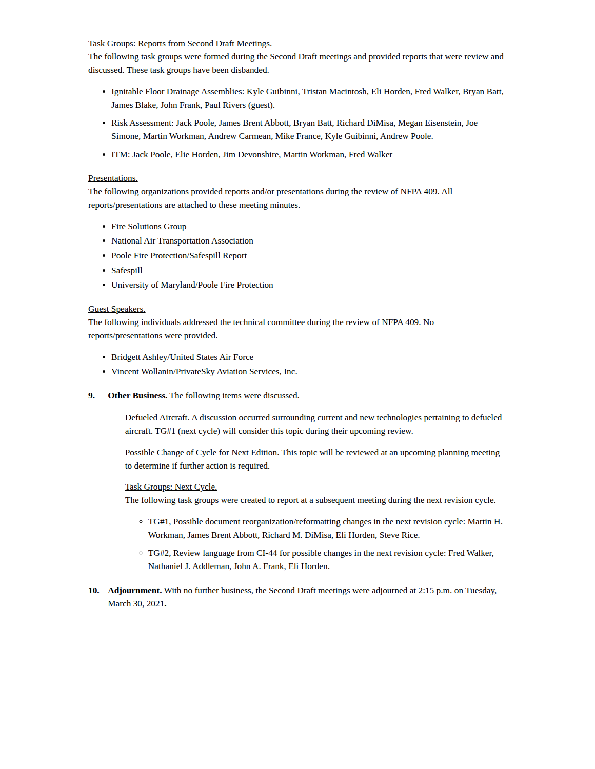Task Groups: Reports from Second Draft Meetings.
The following task groups were formed during the Second Draft meetings and provided reports that were review and discussed. These task groups have been disbanded.
Ignitable Floor Drainage Assemblies: Kyle Guibinni, Tristan Macintosh, Eli Horden, Fred Walker, Bryan Batt, James Blake, John Frank, Paul Rivers (guest).
Risk Assessment: Jack Poole, James Brent Abbott, Bryan Batt, Richard DiMisa, Megan Eisenstein, Joe Simone, Martin Workman, Andrew Carmean, Mike France, Kyle Guibinni, Andrew Poole.
ITM: Jack Poole, Elie Horden, Jim Devonshire, Martin Workman, Fred Walker
Presentations.
The following organizations provided reports and/or presentations during the review of NFPA 409. All reports/presentations are attached to these meeting minutes.
Fire Solutions Group
National Air Transportation Association
Poole Fire Protection/Safespill Report
Safespill
University of Maryland/Poole Fire Protection
Guest Speakers.
The following individuals addressed the technical committee during the review of NFPA 409. No reports/presentations were provided.
Bridgett Ashley/United States Air Force
Vincent Wollanin/PrivateSky Aviation Services, Inc.
9. Other Business. The following items were discussed.
Defueled Aircraft. A discussion occurred surrounding current and new technologies pertaining to defueled aircraft. TG#1 (next cycle) will consider this topic during their upcoming review.
Possible Change of Cycle for Next Edition. This topic will be reviewed at an upcoming planning meeting to determine if further action is required.
Task Groups: Next Cycle.
The following task groups were created to report at a subsequent meeting during the next revision cycle.
TG#1, Possible document reorganization/reformatting changes in the next revision cycle: Martin H. Workman, James Brent Abbott, Richard M. DiMisa, Eli Horden, Steve Rice.
TG#2, Review language from CI-44 for possible changes in the next revision cycle: Fred Walker, Nathaniel J. Addleman, John A. Frank, Eli Horden.
10. Adjournment. With no further business, the Second Draft meetings were adjourned at 2:15 p.m. on Tuesday, March 30, 2021.